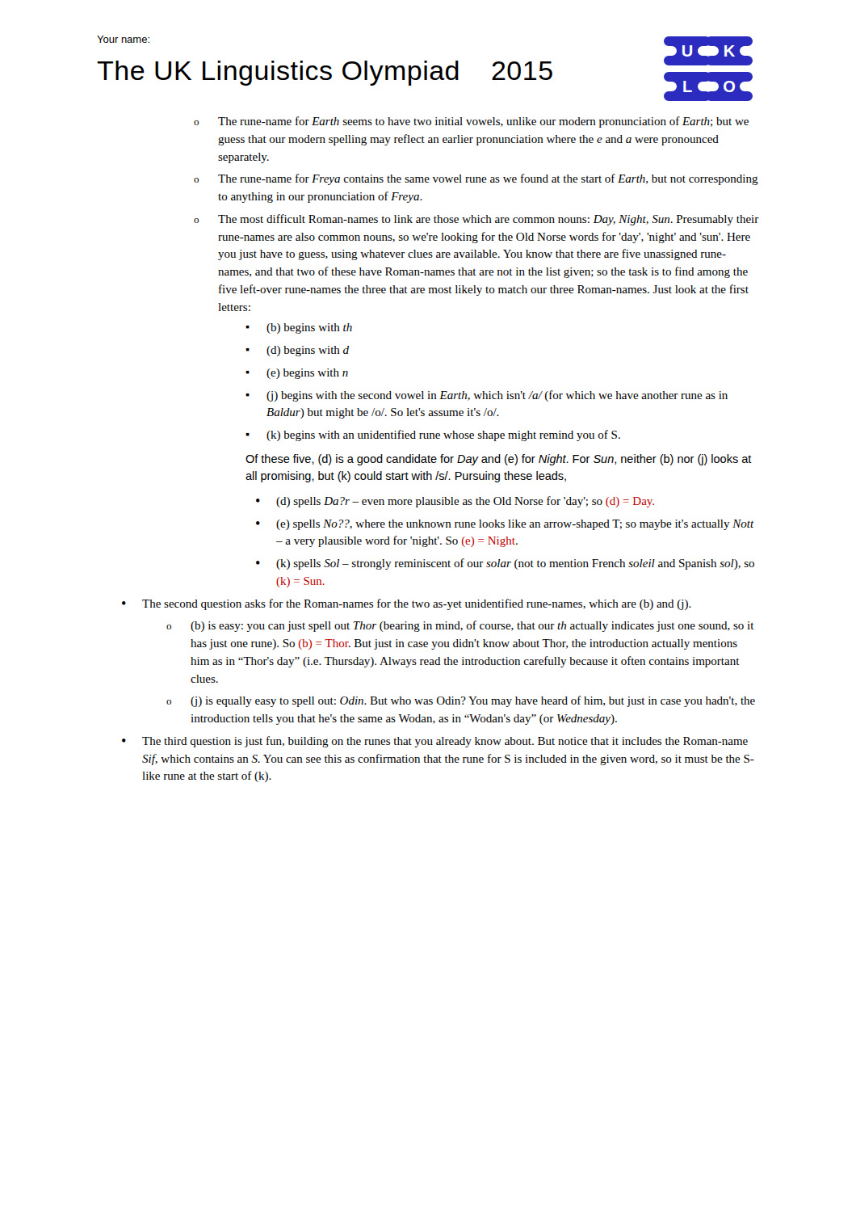Your name:
The UK Linguistics Olympiad 2015
U K L O
The rune-name for Earth seems to have two initial vowels, unlike our modern pronunciation of Earth; but we guess that our modern spelling may reflect an earlier pronunciation where the e and a were pronounced separately.
The rune-name for Freya contains the same vowel rune as we found at the start of Earth, but not corresponding to anything in our pronunciation of Freya.
The most difficult Roman-names to link are those which are common nouns: Day, Night, Sun. Presumably their rune-names are also common nouns, so we're looking for the Old Norse words for 'day', 'night' and 'sun'. Here you just have to guess, using whatever clues are available. You know that there are five unassigned rune-names, and that two of these have Roman-names that are not in the list given; so the task is to find among the five left-over rune-names the three that are most likely to match our three Roman-names. Just look at the first letters:
(b) begins with th
(d) begins with d
(e) begins with n
(j) begins with the second vowel in Earth, which isn't /a/ (for which we have another rune as in Baldur) but might be /o/. So let's assume it's /o/.
(k) begins with an unidentified rune whose shape might remind you of S.
Of these five, (d) is a good candidate for Day and (e) for Night. For Sun, neither (b) nor (j) looks at all promising, but (k) could start with /s/. Pursuing these leads,
(d) spells Da?r – even more plausible as the Old Norse for 'day'; so (d) = Day.
(e) spells No??, where the unknown rune looks like an arrow-shaped T; so maybe it's actually Nott – a very plausible word for 'night'. So (e) = Night.
(k) spells Sol – strongly reminiscent of our solar (not to mention French soleil and Spanish sol), so (k) = Sun.
The second question asks for the Roman-names for the two as-yet unidentified rune-names, which are (b) and (j).
(b) is easy: you can just spell out Thor (bearing in mind, of course, that our th actually indicates just one sound, so it has just one rune). So (b) = Thor. But just in case you didn't know about Thor, the introduction actually mentions him as in “Thor's day” (i.e. Thursday). Always read the introduction carefully because it often contains important clues.
(j) is equally easy to spell out: Odin. But who was Odin? You may have heard of him, but just in case you hadn't, the introduction tells you that he's the same as Wodan, as in “Wodan's day” (or Wednesday).
The third question is just fun, building on the runes that you already know about. But notice that it includes the Roman-name Sif, which contains an S. You can see this as confirmation that the rune for S is included in the given word, so it must be the S-like rune at the start of (k).